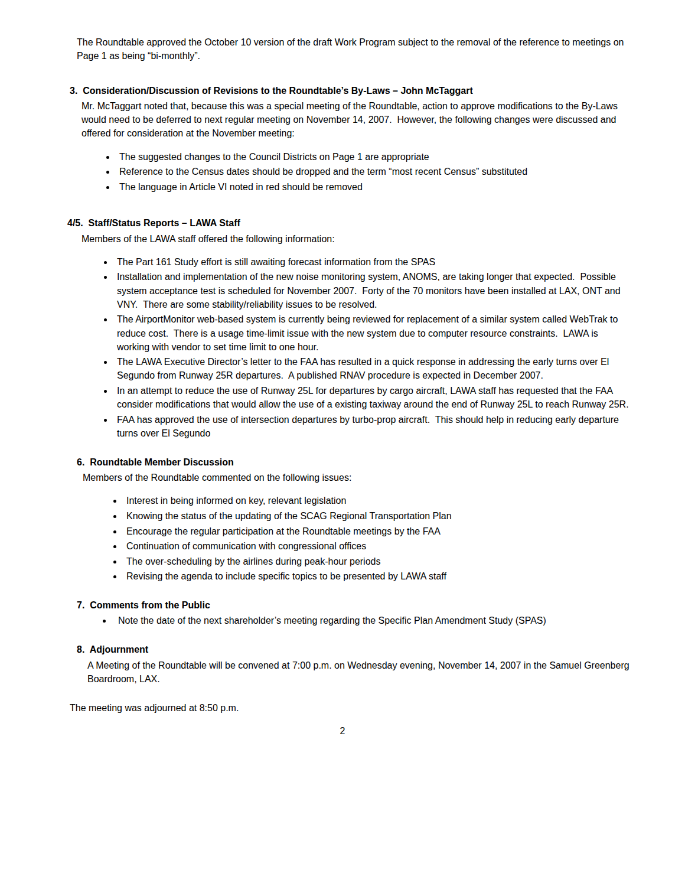The Roundtable approved the October 10 version of the draft Work Program subject to the removal of the reference to meetings on Page 1 as being “bi-monthly”.
3. Consideration/Discussion of Revisions to the Roundtable’s By-Laws – John McTaggart
Mr. McTaggart noted that, because this was a special meeting of the Roundtable, action to approve modifications to the By-Laws would need to be deferred to next regular meeting on November 14, 2007. However, the following changes were discussed and offered for consideration at the November meeting:
The suggested changes to the Council Districts on Page 1 are appropriate
Reference to the Census dates should be dropped and the term “most recent Census” substituted
The language in Article VI noted in red should be removed
4/5. Staff/Status Reports – LAWA Staff
Members of the LAWA staff offered the following information:
The Part 161 Study effort is still awaiting forecast information from the SPAS
Installation and implementation of the new noise monitoring system, ANOMS, are taking longer that expected. Possible system acceptance test is scheduled for November 2007. Forty of the 70 monitors have been installed at LAX, ONT and VNY. There are some stability/reliability issues to be resolved.
The AirportMonitor web-based system is currently being reviewed for replacement of a similar system called WebTrak to reduce cost. There is a usage time-limit issue with the new system due to computer resource constraints. LAWA is working with vendor to set time limit to one hour.
The LAWA Executive Director’s letter to the FAA has resulted in a quick response in addressing the early turns over El Segundo from Runway 25R departures. A published RNAV procedure is expected in December 2007.
In an attempt to reduce the use of Runway 25L for departures by cargo aircraft, LAWA staff has requested that the FAA consider modifications that would allow the use of a existing taxiway around the end of Runway 25L to reach Runway 25R.
FAA has approved the use of intersection departures by turbo-prop aircraft. This should help in reducing early departure turns over El Segundo
6. Roundtable Member Discussion
Members of the Roundtable commented on the following issues:
Interest in being informed on key, relevant legislation
Knowing the status of the updating of the SCAG Regional Transportation Plan
Encourage the regular participation at the Roundtable meetings by the FAA
Continuation of communication with congressional offices
The over-scheduling by the airlines during peak-hour periods
Revising the agenda to include specific topics to be presented by LAWA staff
7. Comments from the Public
Note the date of the next shareholder’s meeting regarding the Specific Plan Amendment Study (SPAS)
8. Adjournment
A Meeting of the Roundtable will be convened at 7:00 p.m. on Wednesday evening, November 14, 2007 in the Samuel Greenberg Boardroom, LAX.
The meeting was adjourned at 8:50 p.m.
2